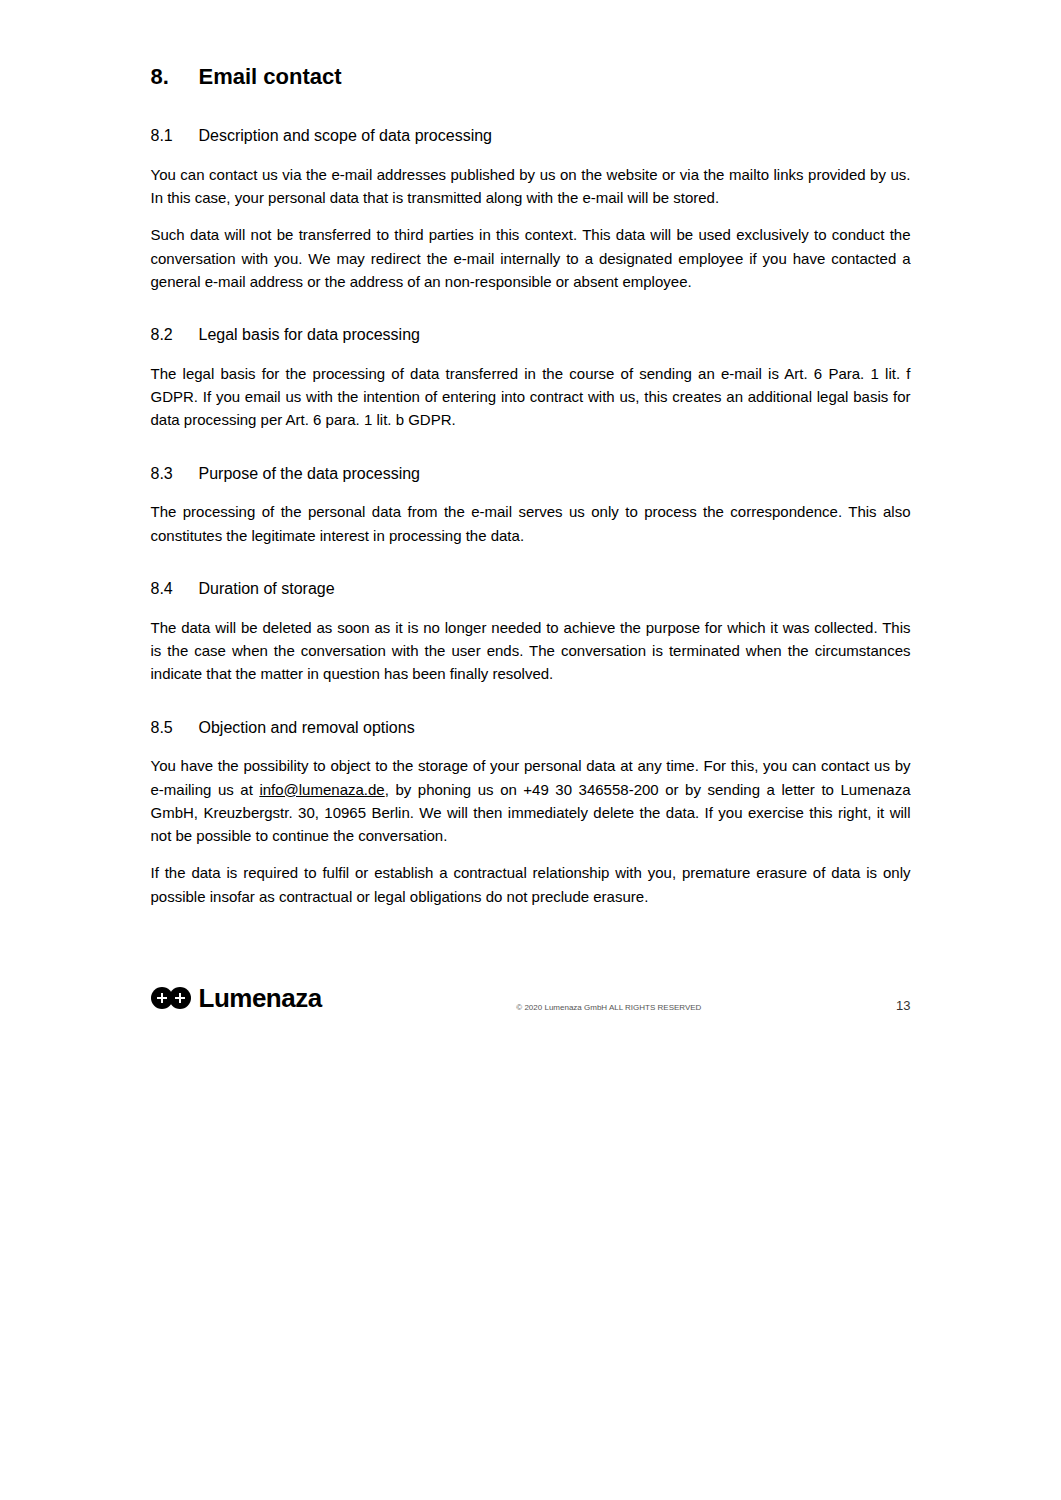8. Email contact
8.1 Description and scope of data processing
You can contact us via the e-mail addresses published by us on the website or via the mailto links provided by us. In this case, your personal data that is transmitted along with the e-mail will be stored.
Such data will not be transferred to third parties in this context. This data will be used exclusively to conduct the conversation with you. We may redirect the e-mail internally to a designated employee if you have contacted a general e-mail address or the address of an non-responsible or absent employee.
8.2 Legal basis for data processing
The legal basis for the processing of data transferred in the course of sending an e-mail is Art. 6 Para. 1 lit. f GDPR. If you email us with the intention of entering into contract with us, this creates an additional legal basis for data processing per Art. 6 para. 1 lit. b GDPR.
8.3 Purpose of the data processing
The processing of the personal data from the e-mail serves us only to process the correspondence. This also constitutes the legitimate interest in processing the data.
8.4 Duration of storage
The data will be deleted as soon as it is no longer needed to achieve the purpose for which it was collected. This is the case when the conversation with the user ends. The conversation is terminated when the circumstances indicate that the matter in question has been finally resolved.
8.5 Objection and removal options
You have the possibility to object to the storage of your personal data at any time. For this, you can contact us by e-mailing us at info@lumenaza.de, by phoning us on +49 30 346558-200 or by sending a letter to Lumenaza GmbH, Kreuzbergstr. 30, 10965 Berlin. We will then immediately delete the data. If you exercise this right, it will not be possible to continue the conversation.
If the data is required to fulfil or establish a contractual relationship with you, premature erasure of data is only possible insofar as contractual or legal obligations do not preclude erasure.
Lumenaza
© 2020 Lumenaza GmbH ALL RIGHTS RESERVED
13